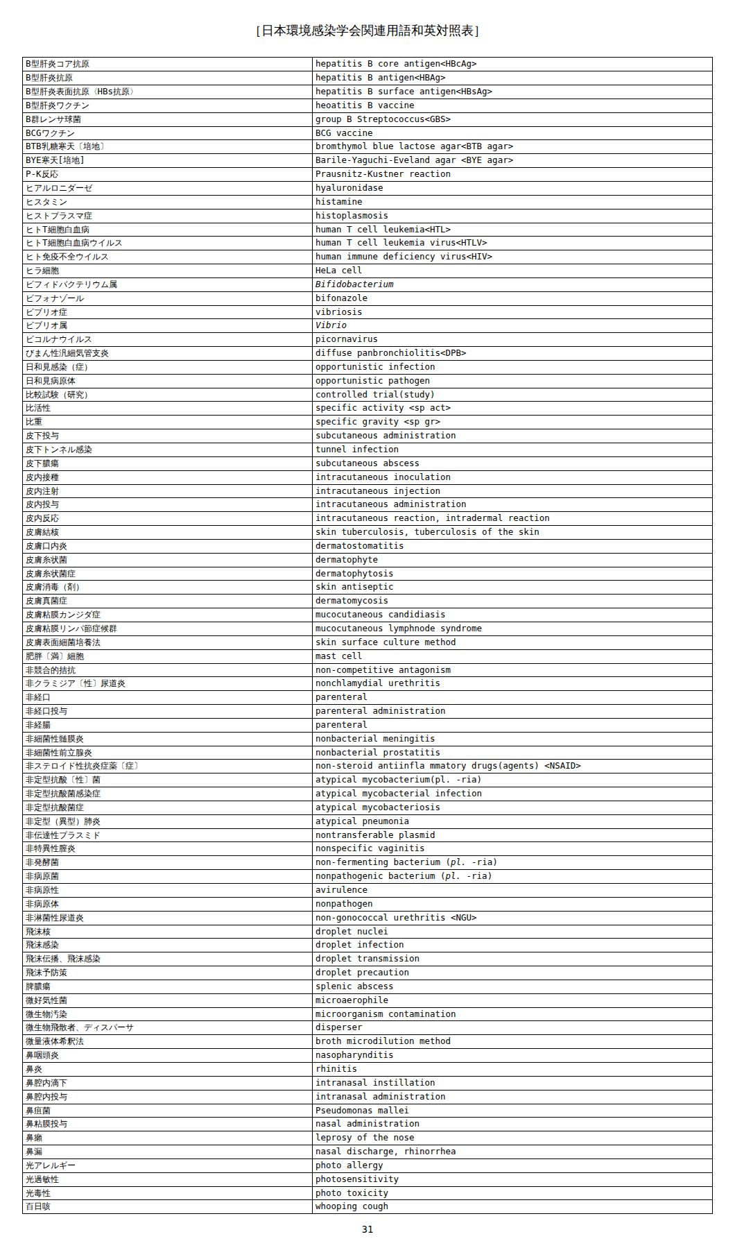［日本環境感染学会関連用語和英対照表］
| B型肝炎コア抗原 | hepatitis B core antigen<HBcAg> |
| B型肝炎抗原 | hepatitis B antigen<HBAg> |
| B型肝炎表面抗原〈HBs抗原〉 | hepatitis B surface antigen<HBsAg> |
| B型肝炎ワクチン | heoatitis B vaccine |
| B群レンサ球菌 | group B Streptococcus<GBS> |
| BCGワクチン | BCG vaccine |
| BTB乳糖寒天〔培地〕 | bromthymol blue lactose agar<BTB agar> |
| BYE寒天[培地] | Barile-Yaguchi-Eveland agar <BYE agar> |
| P-K反応 | Prausnitz-Kustner reaction |
| ヒアルロニダーゼ | hyaluronidase |
| ヒスタミン | histamine |
| ヒストプラスマ症 | histoplasmosis |
| ヒトT細胞白血病 | human T cell leukemia<HTL> |
| ヒトT細胞白血病ウイルス | human T cell leukemia virus<HTLV> |
| ヒト免疫不全ウイルス | human immune deficiency virus<HIV> |
| ヒラ細胞 | HeLa cell |
| ビフィドバクテリウム属 | Bifidobacterium |
| ビフォナゾール | bifonazole |
| ビブリオ症 | vibriosis |
| ビブリオ属 | Vibrio |
| ビコルナウイルス | picornavirus |
| びまん性汎細気管支炎 | diffuse panbronchiolitis<DPB> |
| 日和見感染（症） | opportunistic infection |
| 日和見病原体 | opportunistic pathogen |
| 比較試験（研究） | controlled trial(study) |
| 比活性 | specific activity <sp act> |
| 比重 | specific gravity <sp gr> |
| 皮下投与 | subcutaneous administration |
| 皮下トンネル感染 | tunnel infection |
| 皮下膿瘍 | subcutaneous abscess |
| 皮内接種 | intracutaneous inoculation |
| 皮内注射 | intracutaneous injection |
| 皮内投与 | intracutaneous administration |
| 皮内反応 | intracutaneous reaction, intradermal reaction |
| 皮膚結核 | skin tuberculosis, tuberculosis of the skin |
| 皮膚口内炎 | dermatostomatitis |
| 皮膚糸状菌 | dermatophyte |
| 皮膚糸状菌症 | dermatophytosis |
| 皮膚消毒（剤） | skin antiseptic |
| 皮膚真菌症 | dermatomycosis |
| 皮膚粘膜カンジダ症 | mucocutaneous candidiasis |
| 皮膚粘膜リンパ節症候群 | mucocutaneous lymphnode syndrome |
| 皮膚表面細菌培養法 | skin surface culture method |
| 肥胖〔満〕細胞 | mast cell |
| 非競合的拮抗 | non-competitive antagonism |
| 非クラミジア〔性〕尿道炎 | nonchlamydial urethritis |
| 非経口 | parenteral |
| 非経口投与 | parenteral administration |
| 非経腸 | parenteral |
| 非細菌性髄膜炎 | nonbacterial meningitis |
| 非細菌性前立腺炎 | nonbacterial prostatitis |
| 非ステロイド性抗炎症薬〔症〕 | non-steroid antiinfla mmatory drugs(agents) <NSAID> |
| 非定型抗酸〔性〕菌 | atypical mycobacterium(pl. -ria) |
| 非定型抗酸菌感染症 | atypical mycobacterial infection |
| 非定型抗酸菌症 | atypical mycobacteriosis |
| 非定型（異型）肺炎 | atypical pneumonia |
| 非伝達性プラスミド | nontransferable plasmid |
| 非特異性膣炎 | nonspecific vaginitis |
| 非発酵菌 | non-fermenting bacterium ( pl. -ria) |
| 非病原菌 | nonpathogenic bacterium ( pl. -ria) |
| 非病原性 | avirulence |
| 非病原体 | nonpathogen |
| 非淋菌性尿道炎 | non-gonococcal urethritis <NGU> |
| 飛沫核 | droplet nuclei |
| 飛沫感染 | droplet infection |
| 飛沫伝播、飛沫感染 | droplet transmission |
| 飛沫予防策 | droplet precaution |
| 脾膿瘍 | splenic abscess |
| 微好気性菌 | microaerophile |
| 微生物汚染 | microorganism contamination |
| 微生物飛散者、ディスパーサ | disperser |
| 微量液体希釈法 | broth microdilution method |
| 鼻咽頭炎 | nasopharynditis |
| 鼻炎 | rhinitis |
| 鼻腔内滴下 | intranasal instillation |
| 鼻腔内投与 | intranasal administration |
| 鼻疽菌 | Pseudomonas mallei |
| 鼻粘膜投与 | nasal administration |
| 鼻癩 | leprosy of the nose |
| 鼻漏 | nasal discharge, rhinorrhea |
| 光アレルギー | photo allergy |
| 光過敏性 | photosensitivity |
| 光毒性 | photo toxicity |
| 百日咳 | whooping cough |
31